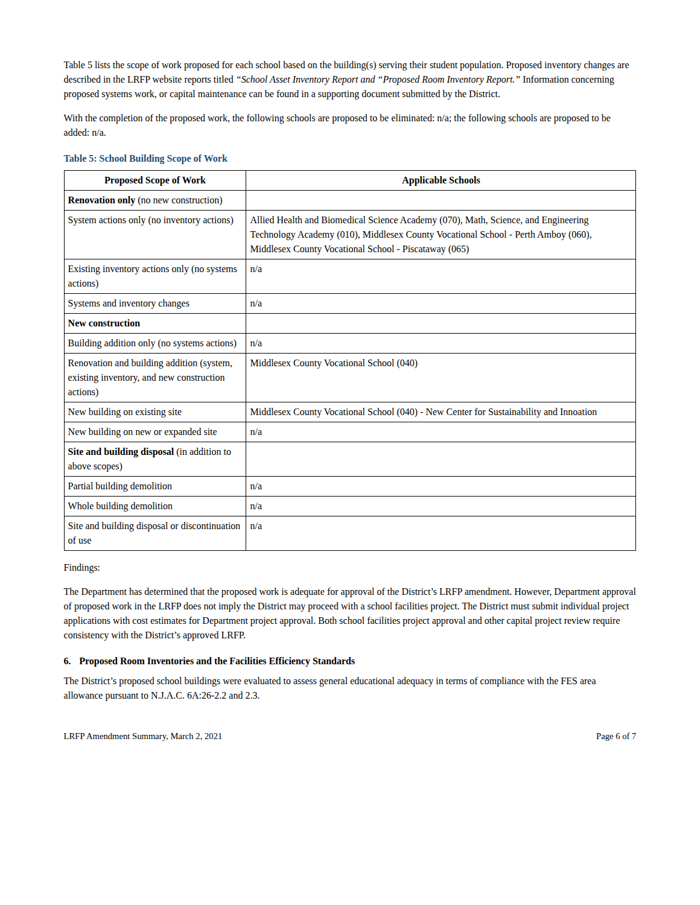Table 5 lists the scope of work proposed for each school based on the building(s) serving their student population. Proposed inventory changes are described in the LRFP website reports titled “School Asset Inventory Report and “Proposed Room Inventory Report.” Information concerning proposed systems work, or capital maintenance can be found in a supporting document submitted by the District.
With the completion of the proposed work, the following schools are proposed to be eliminated: n/a; the following schools are proposed to be added: n/a.
Table 5: School Building Scope of Work
| Proposed Scope of Work | Applicable Schools |
| --- | --- |
| Renovation only (no new construction) | |
| System actions only (no inventory actions) | Allied Health and Biomedical Science Academy (070), Math, Science, and Engineering Technology Academy (010), Middlesex County Vocational School - Perth Amboy (060), Middlesex County Vocational School - Piscataway (065) |
| Existing inventory actions only (no systems actions) | n/a |
| Systems and inventory changes | n/a |
| New construction | |
| Building addition only (no systems actions) | n/a |
| Renovation and building addition (system, existing inventory, and new construction actions) | Middlesex County Vocational School (040) |
| New building on existing site | Middlesex County Vocational School (040) - New Center for Sustainability and Innoation |
| New building on new or expanded site | n/a |
| Site and building disposal (in addition to above scopes) | |
| Partial building demolition | n/a |
| Whole building demolition | n/a |
| Site and building disposal or discontinuation of use | n/a |
Findings:
The Department has determined that the proposed work is adequate for approval of the District’s LRFP amendment. However, Department approval of proposed work in the LRFP does not imply the District may proceed with a school facilities project. The District must submit individual project applications with cost estimates for Department project approval. Both school facilities project approval and other capital project review require consistency with the District’s approved LRFP.
6. Proposed Room Inventories and the Facilities Efficiency Standards
The District’s proposed school buildings were evaluated to assess general educational adequacy in terms of compliance with the FES area allowance pursuant to N.J.A.C. 6A:26-2.2 and 2.3.
LRFP Amendment Summary, March 2, 2021 Page 6 of 7